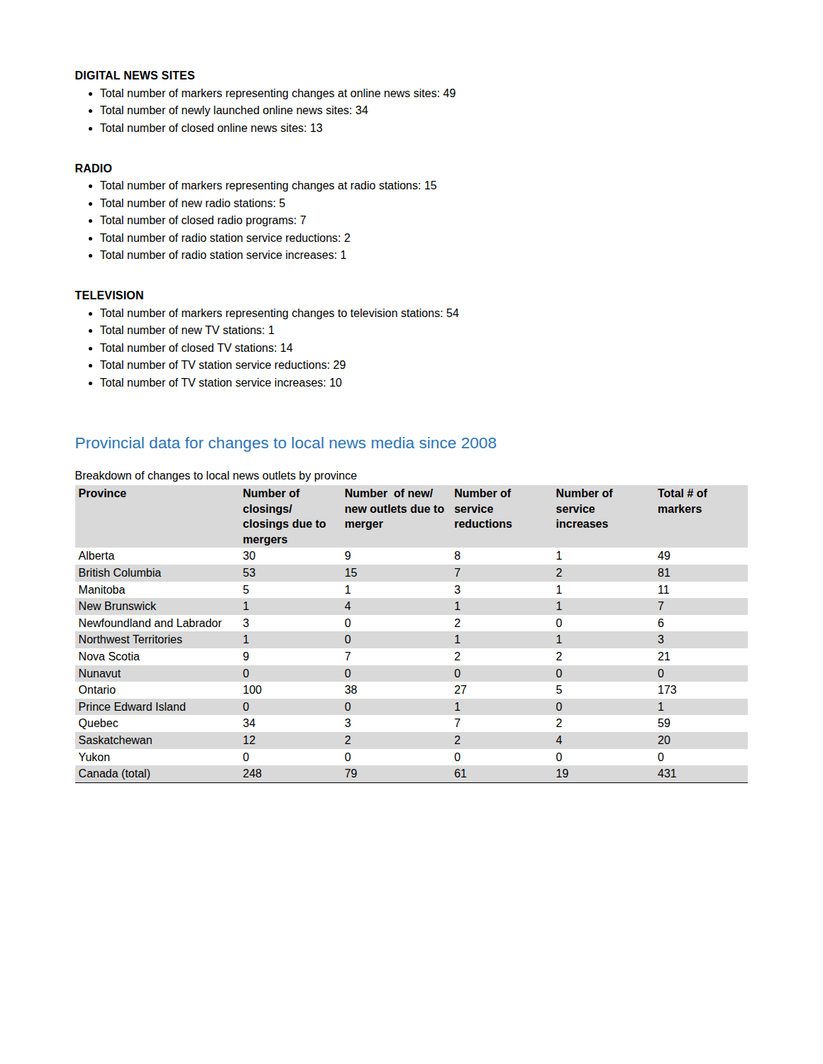DIGITAL NEWS SITES
Total number of markers representing changes at online news sites: 49
Total number of newly launched online news sites: 34
Total number of closed online news sites: 13
RADIO
Total number of markers representing changes at radio stations: 15
Total number of new radio stations: 5
Total number of closed radio programs: 7
Total number of radio station service reductions: 2
Total number of radio station service increases: 1
TELEVISION
Total number of markers representing changes to television stations: 54
Total number of new TV stations: 1
Total number of closed TV stations: 14
Total number of TV station service reductions: 29
Total number of TV station service increases: 10
Provincial data for changes to local news media since 2008
Breakdown of changes to local news outlets by province
| Province | Number of closings/ closings due to mergers | Number of new/ new outlets due to merger | Number of service reductions | Number of service increases | Total # of markers |
| --- | --- | --- | --- | --- | --- |
| Alberta | 30 | 9 | 8 | 1 | 49 |
| British Columbia | 53 | 15 | 7 | 2 | 81 |
| Manitoba | 5 | 1 | 3 | 1 | 11 |
| New Brunswick | 1 | 4 | 1 | 1 | 7 |
| Newfoundland and Labrador | 3 | 0 | 2 | 0 | 6 |
| Northwest Territories | 1 | 0 | 1 | 1 | 3 |
| Nova Scotia | 9 | 7 | 2 | 2 | 21 |
| Nunavut | 0 | 0 | 0 | 0 | 0 |
| Ontario | 100 | 38 | 27 | 5 | 173 |
| Prince Edward Island | 0 | 0 | 1 | 0 | 1 |
| Quebec | 34 | 3 | 7 | 2 | 59 |
| Saskatchewan | 12 | 2 | 2 | 4 | 20 |
| Yukon | 0 | 0 | 0 | 0 | 0 |
| Canada (total) | 248 | 79 | 61 | 19 | 431 |